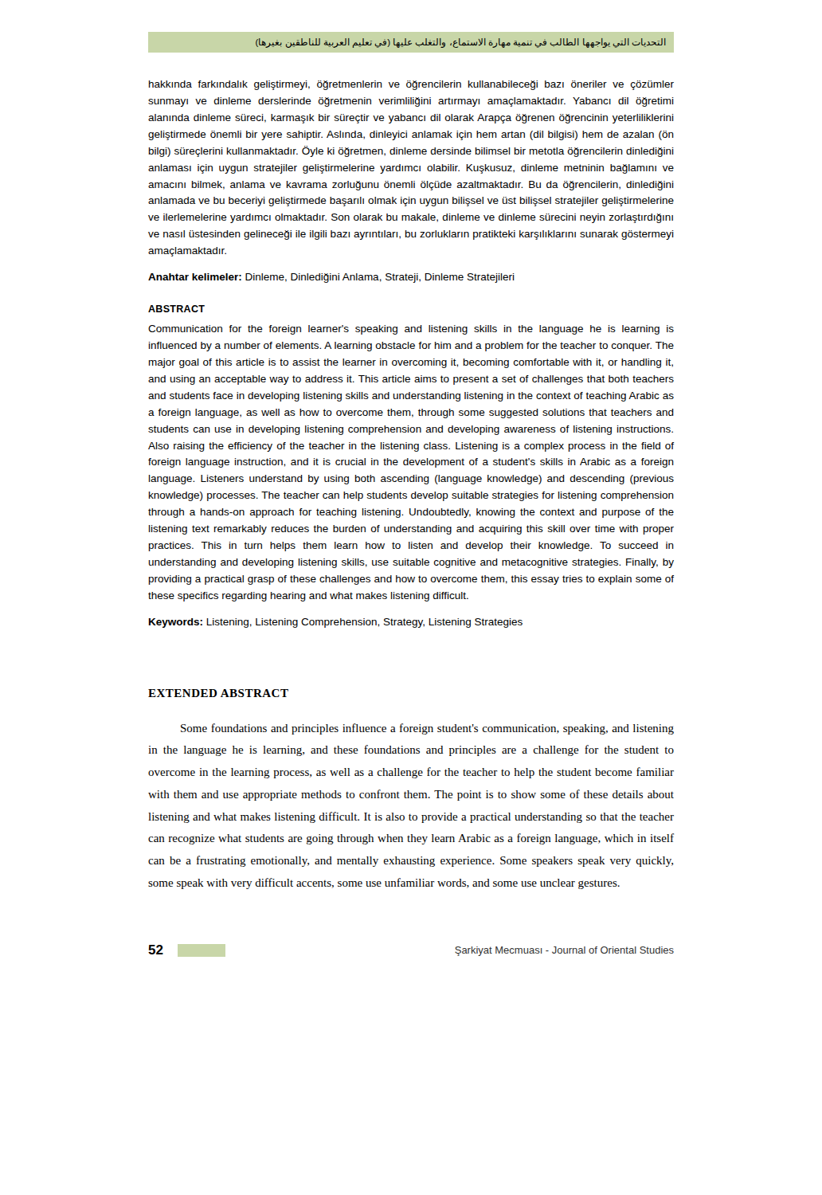التحديات التي يواجهها الطالب في تنمية مهارة الاستماع، والتغلب عليها (في تعليم العربية للناطقين بغيرها)
hakkında farkındalık geliştirmeyi, öğretmenlerin ve öğrencilerin kullanabileceği bazı öneriler ve çözümler sunmayı ve dinleme derslerinde öğretmenin verimliliğini artırmayı amaçlamaktadır. Yabancı dil öğretimi alanında dinleme süreci, karmaşık bir süreçtir ve yabancı dil olarak Arapça öğrenen öğrencinin yeterliliklerini geliştirmede önemli bir yere sahiptir. Aslında, dinleyici anlamak için hem artan (dil bilgisi) hem de azalan (ön bilgi) süreçlerini kullanmaktadır. Öyle ki öğretmen, dinleme dersinde bilimsel bir metotla öğrencilerin dinlediğini anlaması için uygun stratejiler geliştirmelerine yardımcı olabilir. Kuşkusuz, dinleme metninin bağlamını ve amacını bilmek, anlama ve kavrama zorluğunu önemli ölçüde azaltmaktadır. Bu da öğrencilerin, dinlediğini anlamada ve bu beceriyi geliştirmede başarılı olmak için uygun bilişsel ve üst bilişsel stratejiler geliştirmelerine ve ilerlemelerine yardımcı olmaktadır. Son olarak bu makale, dinleme ve dinleme sürecini neyin zorlaştırdığını ve nasıl üstesinden gelineceği ile ilgili bazı ayrıntıları, bu zorlukların pratikteki karşılıklarını sunarak göstermeyi amaçlamaktadır.
Anahtar kelimeler: Dinleme, Dinlediğini Anlama, Strateji, Dinleme Stratejileri
ABSTRACT
Communication for the foreign learner's speaking and listening skills in the language he is learning is influenced by a number of elements. A learning obstacle for him and a problem for the teacher to conquer. The major goal of this article is to assist the learner in overcoming it, becoming comfortable with it, or handling it, and using an acceptable way to address it. This article aims to present a set of challenges that both teachers and students face in developing listening skills and understanding listening in the context of teaching Arabic as a foreign language, as well as how to overcome them, through some suggested solutions that teachers and students can use in developing listening comprehension and developing awareness of listening instructions. Also raising the efficiency of the teacher in the listening class. Listening is a complex process in the field of foreign language instruction, and it is crucial in the development of a student's skills in Arabic as a foreign language. Listeners understand by using both ascending (language knowledge) and descending (previous knowledge) processes. The teacher can help students develop suitable strategies for listening comprehension through a hands-on approach for teaching listening. Undoubtedly, knowing the context and purpose of the listening text remarkably reduces the burden of understanding and acquiring this skill over time with proper practices. This in turn helps them learn how to listen and develop their knowledge. To succeed in understanding and developing listening skills, use suitable cognitive and metacognitive strategies. Finally, by providing a practical grasp of these challenges and how to overcome them, this essay tries to explain some of these specifics regarding hearing and what makes listening difficult.
Keywords: Listening, Listening Comprehension, Strategy, Listening Strategies
EXTENDED ABSTRACT
Some foundations and principles influence a foreign student's communication, speaking, and listening in the language he is learning, and these foundations and principles are a challenge for the student to overcome in the learning process, as well as a challenge for the teacher to help the student become familiar with them and use appropriate methods to confront them. The point is to show some of these details about listening and what makes listening difficult. It is also to provide a practical understanding so that the teacher can recognize what students are going through when they learn Arabic as a foreign language, which in itself can be a frustrating emotionally, and mentally exhausting experience. Some speakers speak very quickly, some speak with very difficult accents, some use unfamiliar words, and some use unclear gestures.
52 Şarkiyat Mecmuası - Journal of Oriental Studies